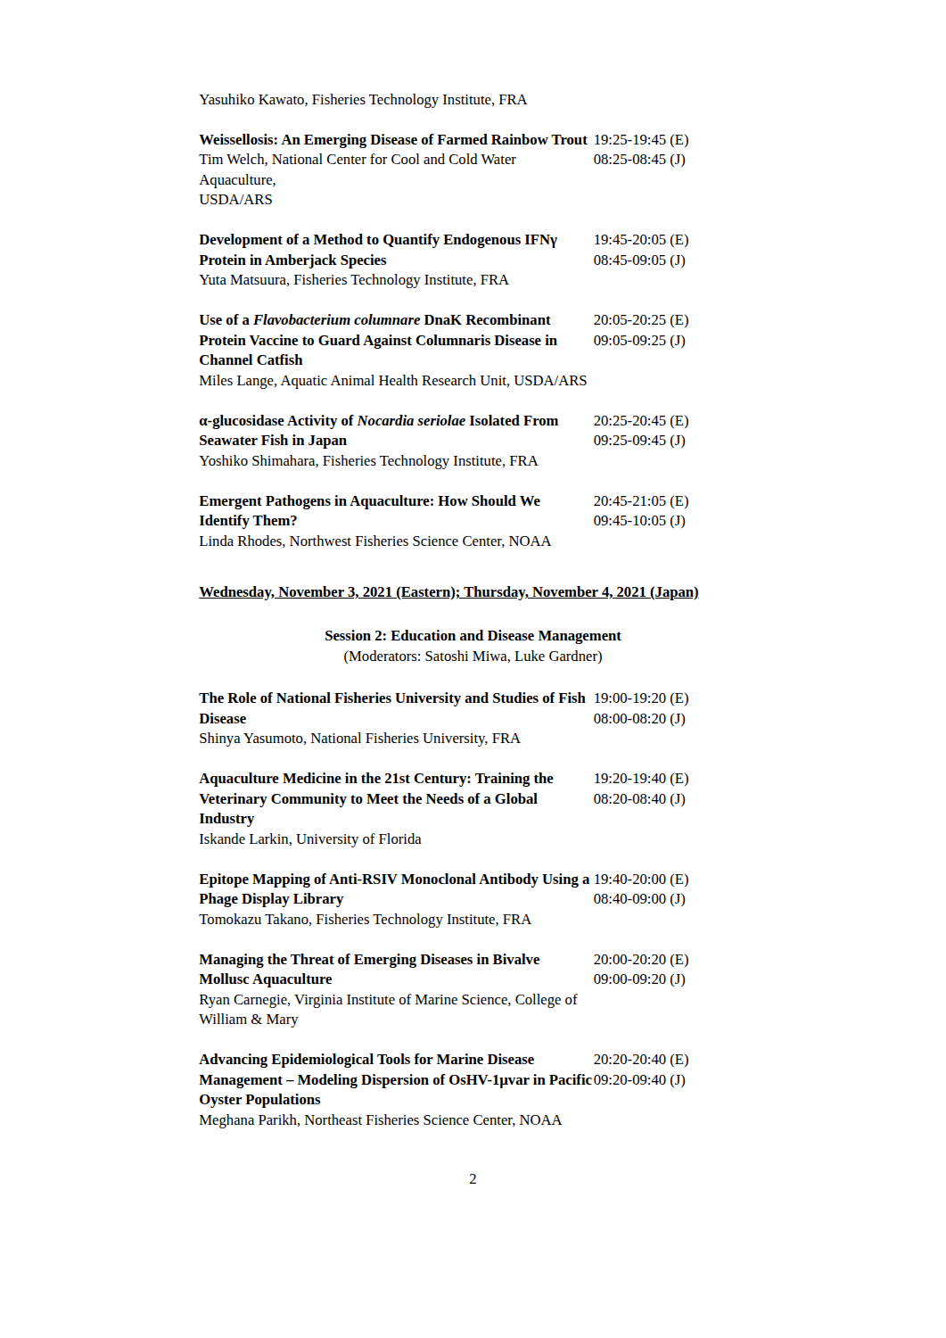Yasuhiko Kawato, Fisheries Technology Institute, FRA
| Weissellosis: An Emerging Disease of Farmed Rainbow Trout Tim Welch, National Center for Cool and Cold Water Aquaculture, USDA/ARS | 19:25-19:45 (E) 08:25-08:45 (J) |
| Development of a Method to Quantify Endogenous IFNγ Protein in Amberjack Species Yuta Matsuura, Fisheries Technology Institute, FRA | 19:45-20:05 (E) 08:45-09:05 (J) |
| Use of a Flavobacterium columnare DnaK Recombinant Protein Vaccine to Guard Against Columnaris Disease in Channel Catfish Miles Lange, Aquatic Animal Health Research Unit, USDA/ARS | 20:05-20:25 (E) 09:05-09:25 (J) |
| α-glucosidase Activity of Nocardia seriolae Isolated From Seawater Fish in Japan Yoshiko Shimahara, Fisheries Technology Institute, FRA | 20:25-20:45 (E) 09:25-09:45 (J) |
| Emergent Pathogens in Aquaculture: How Should We Identify Them? Linda Rhodes, Northwest Fisheries Science Center, NOAA | 20:45-21:05 (E) 09:45-10:05 (J) |
Wednesday, November 3, 2021 (Eastern); Thursday, November 4, 2021 (Japan)
Session 2: Education and Disease Management
(Moderators: Satoshi Miwa, Luke Gardner)
| The Role of National Fisheries University and Studies of Fish Disease Shinya Yasumoto, National Fisheries University, FRA | 19:00-19:20 (E) 08:00-08:20 (J) |
| Aquaculture Medicine in the 21st Century: Training the Veterinary Community to Meet the Needs of a Global Industry Iskande Larkin, University of Florida | 19:20-19:40 (E) 08:20-08:40 (J) |
| Epitope Mapping of Anti-RSIV Monoclonal Antibody Using a Phage Display Library Tomokazu Takano, Fisheries Technology Institute, FRA | 19:40-20:00 (E) 08:40-09:00 (J) |
| Managing the Threat of Emerging Diseases in Bivalve Mollusc Aquaculture Ryan Carnegie, Virginia Institute of Marine Science, College of William & Mary | 20:00-20:20 (E) 09:00-09:20 (J) |
| Advancing Epidemiological Tools for Marine Disease Management – Modeling Dispersion of OsHV-1µvar in Pacific Oyster Populations Meghana Parikh, Northeast Fisheries Science Center, NOAA | 20:20-20:40 (E) 09:20-09:40 (J) |
2